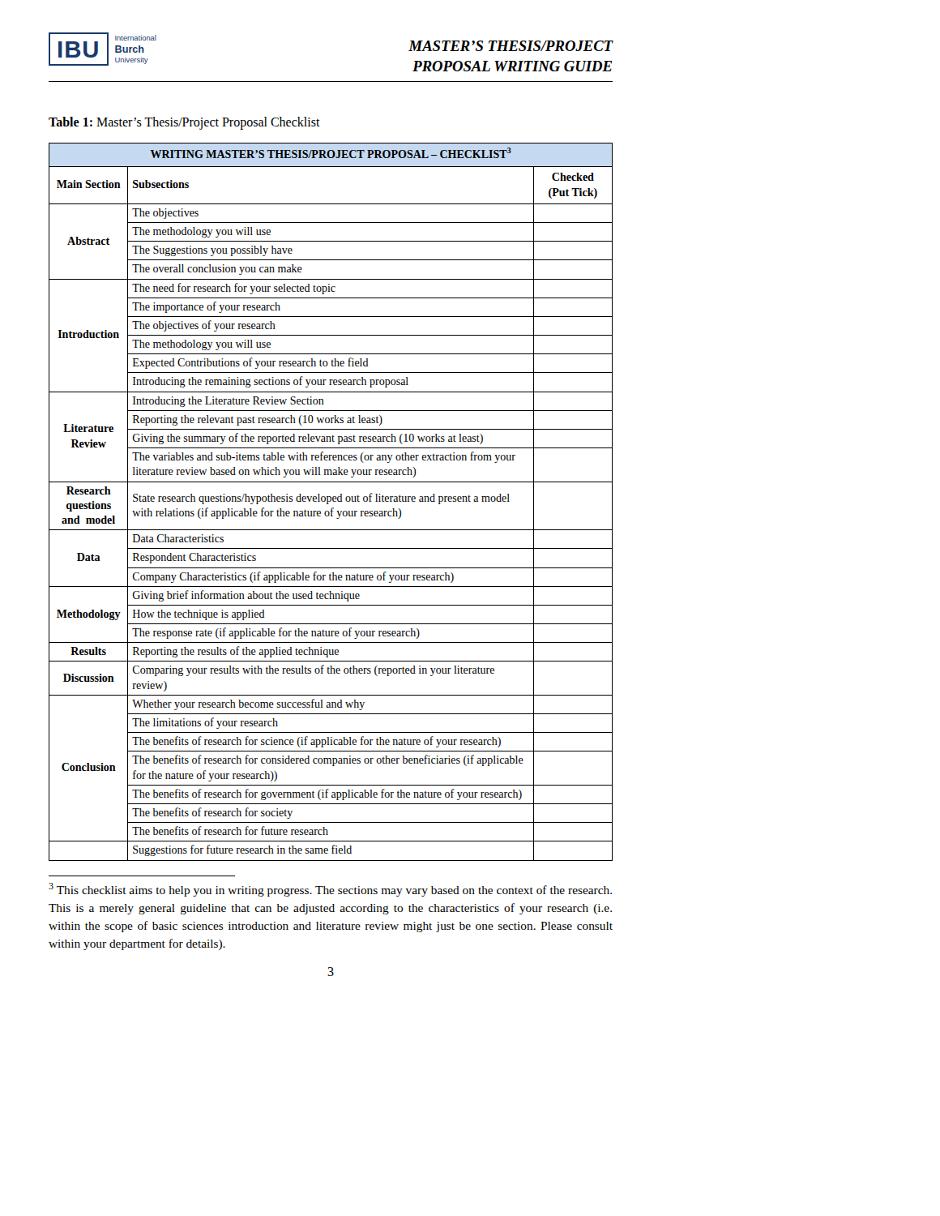IBU
International
Burch
University
MASTER’S THESIS/PROJECT
PROPOSAL WRITING GUIDE
Table 1: Master’s Thesis/Project Proposal Checklist
| WRITING MASTER’S THESIS/PROJECT PROPOSAL – CHECKLIST 3 |
| --- |
| Main Section | Subsections | Checked (Put Tick) |
| Abstract | The objectives | |
| The methodology you will use | |
| The Suggestions you possibly have | |
| The overall conclusion you can make | |
| Introduction | The need for research for your selected topic | |
| The importance of your research | |
| The objectives of your research | |
| The methodology you will use | |
| Expected Contributions of your research to the field | |
| Introducing the remaining sections of your research proposal | |
| Literature Review | Introducing the Literature Review Section | |
| Reporting the relevant past research (10 works at least) | |
| Giving the summary of the reported relevant past research (10 works at least) | |
| The variables and sub-items table with references (or any other extraction from your literature review based on which you will make your research) | |
| Research questions and model | State research questions/hypothesis developed out of literature and present a model with relations (if applicable for the nature of your research) | |
| Data | Data Characteristics | |
| Respondent Characteristics | |
| Company Characteristics (if applicable for the nature of your research) | |
| Methodology | Giving brief information about the used technique | |
| How the technique is applied | |
| The response rate (if applicable for the nature of your research) | |
| Results | Reporting the results of the applied technique | |
| Discussion | Comparing your results with the results of the others (reported in your literature review) | |
| Conclusion | Whether your research become successful and why | |
| The limitations of your research | |
| The benefits of research for science (if applicable for the nature of your research) | |
| The benefits of research for considered companies or other beneficiaries (if applicable for the nature of your research)) | |
| The benefits of research for government (if applicable for the nature of your research) | |
| The benefits of research for society | |
| The benefits of research for future research | |
| | Suggestions for future research in the same field | |
3 This checklist aims to help you in writing progress. The sections may vary based on the context of the research. This is a merely general guideline that can be adjusted according to the characteristics of your research (i.e. within the scope of basic sciences introduction and literature review might just be one section. Please consult within your department for details).
3